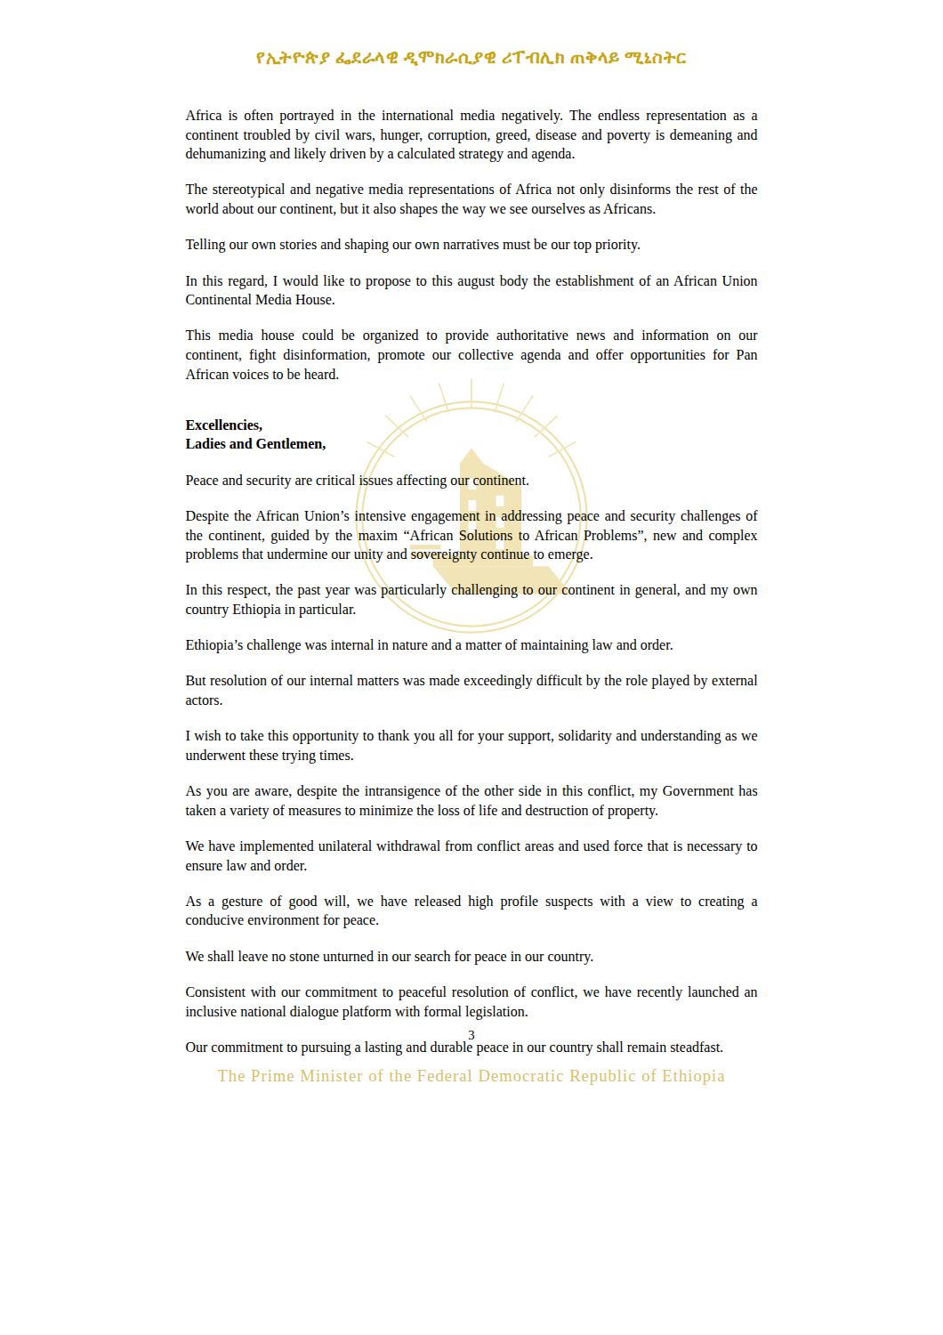የኢትዮጵያ ፌደራላዊ ዲሞክራሲያዊ ሪፐብሊክ ጠቅላይ ሚኒስትር
Africa is often portrayed in the international media negatively. The endless representation as a continent troubled by civil wars, hunger, corruption, greed, disease and poverty is demeaning and dehumanizing and likely driven by a calculated strategy and agenda.
The stereotypical and negative media representations of Africa not only disinforms the rest of the world about our continent, but it also shapes the way we see ourselves as Africans.
Telling our own stories and shaping our own narratives must be our top priority.
In this regard, I would like to propose to this august body the establishment of an African Union Continental Media House.
This media house could be organized to provide authoritative news and information on our continent, fight disinformation, promote our collective agenda and offer opportunities for Pan African voices to be heard.
Excellencies, Ladies and Gentlemen,
Peace and security are critical issues affecting our continent.
Despite the African Union’s intensive engagement in addressing peace and security challenges of the continent, guided by the maxim “African Solutions to African Problems”, new and complex problems that undermine our unity and sovereignty continue to emerge.
In this respect, the past year was particularly challenging to our continent in general, and my own country Ethiopia in particular.
Ethiopia’s challenge was internal in nature and a matter of maintaining law and order.
But resolution of our internal matters was made exceedingly difficult by the role played by external actors.
I wish to take this opportunity to thank you all for your support, solidarity and understanding as we underwent these trying times.
As you are aware, despite the intransigence of the other side in this conflict, my Government has taken a variety of measures to minimize the loss of life and destruction of property.
We have implemented unilateral withdrawal from conflict areas and used force that is necessary to ensure law and order.
As a gesture of good will, we have released high profile suspects with a view to creating a conducive environment for peace.
We shall leave no stone unturned in our search for peace in our country.
Consistent with our commitment to peaceful resolution of conflict, we have recently launched an inclusive national dialogue platform with formal legislation.
Our commitment to pursuing a lasting and durable peace in our country shall remain steadfast.
3
The Prime Minister of the Federal Democratic Republic of Ethiopia